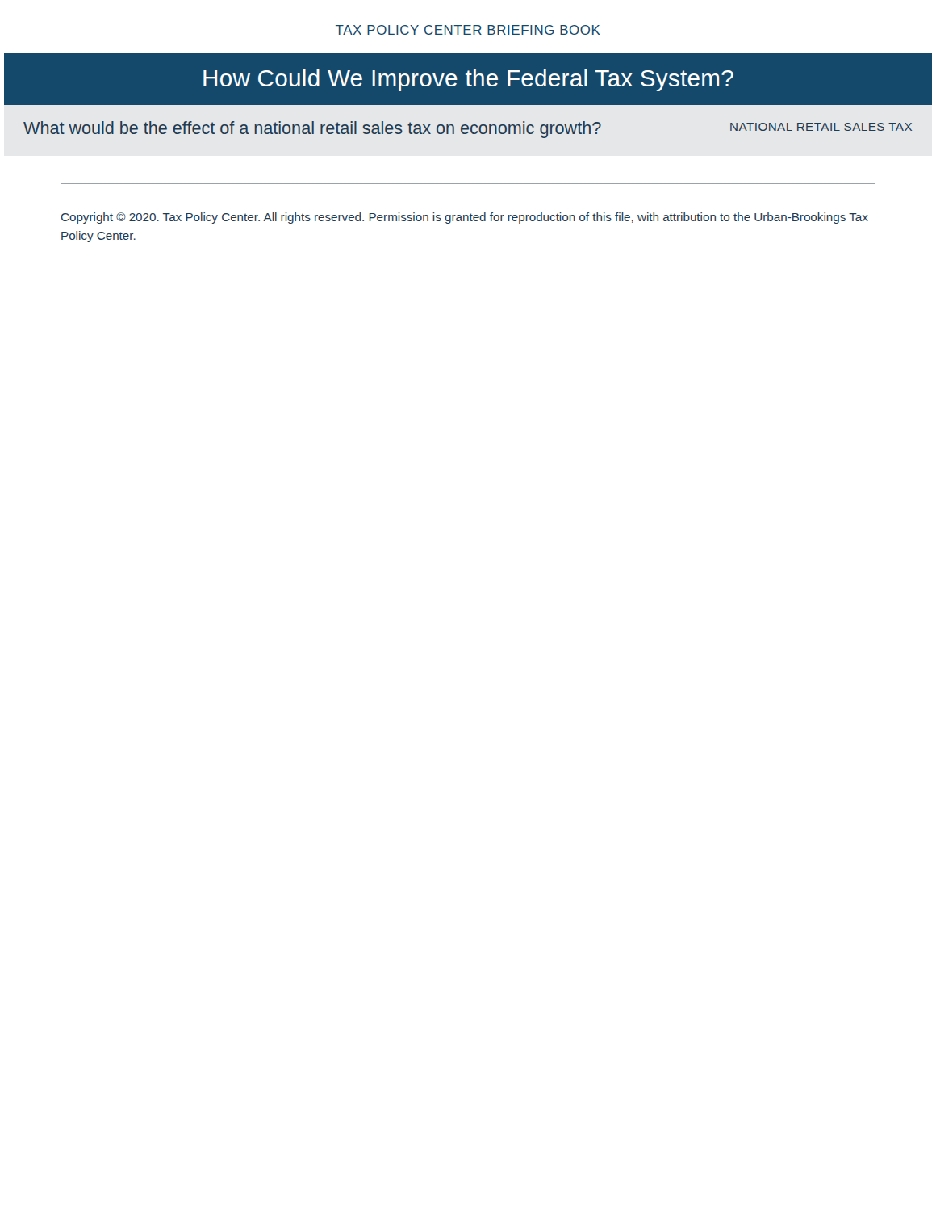TAX POLICY CENTER BRIEFING BOOK
How Could We Improve the Federal Tax System?
What would be the effect of a national retail sales tax on economic growth?
National Retail Sales Tax
Copyright © 2020. Tax Policy Center. All rights reserved. Permission is granted for reproduction of this file, with attribution to the Urban-Brookings Tax Policy Center.